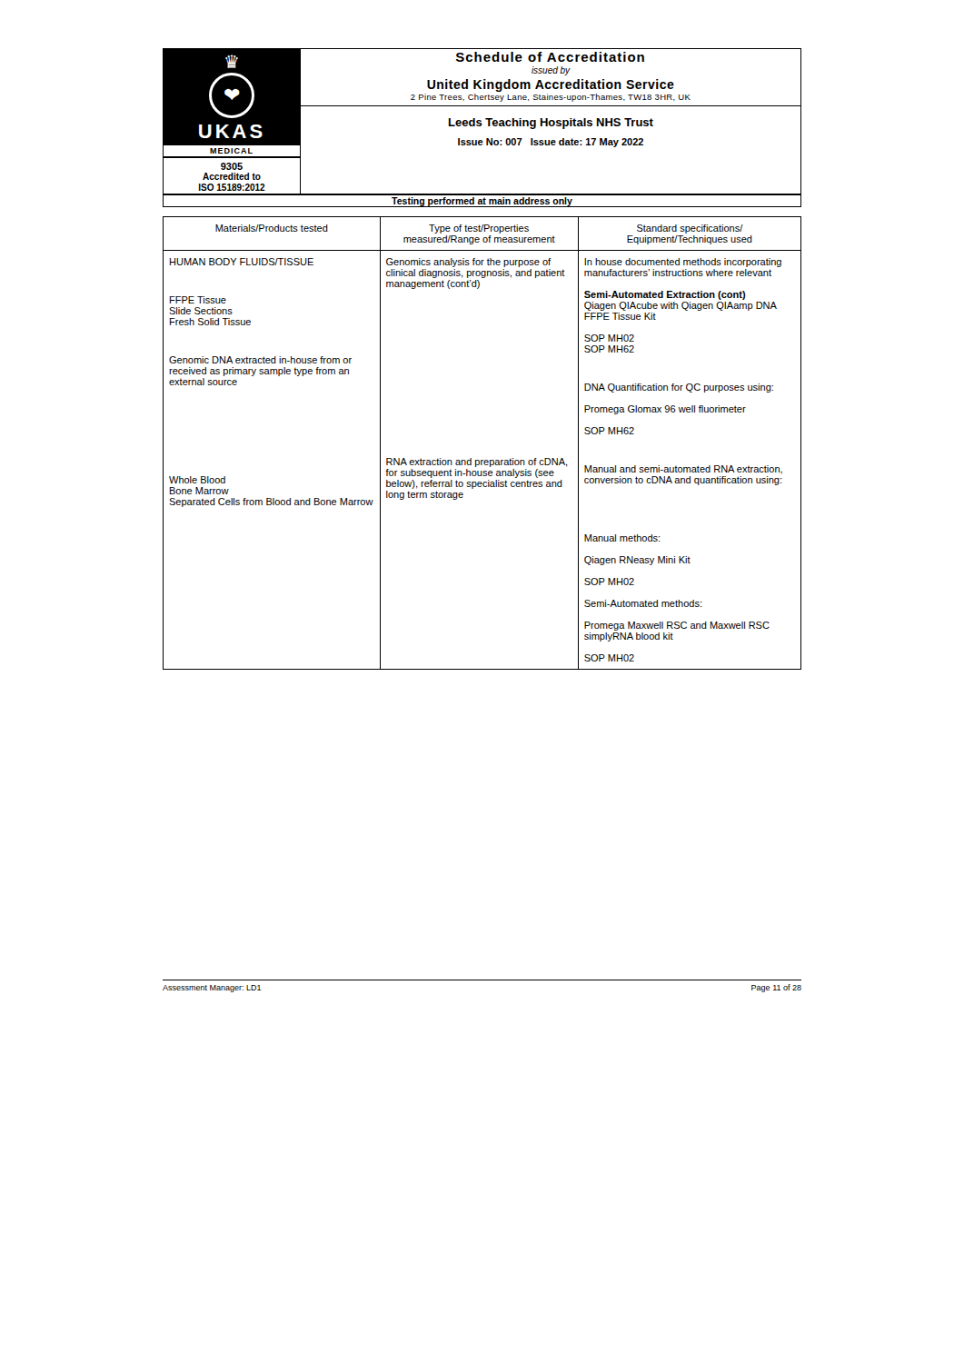| ♛ ❤ UKAS MEDICAL 9305 Accredited to ISO 15189:2012 | Schedule of Accreditation issued by United Kingdom Accreditation Service 2 Pine Trees, Chertsey Lane, Staines-upon-Thames, TW18 3HR, UK Leeds Teaching Hospitals NHS Trust Issue No: 007 Issue date: 17 May 2022 |
| Testing performed at main address only |
| Materials/Products tested | Type of test/Properties measured/Range of measurement | Standard specifications/ Equipment/Techniques used |
| --- | --- | --- |
| HUMAN BODY FLUIDS/TISSUE FFPE Tissue Slide Sections Fresh Solid Tissue Genomic DNA extracted in-house from or received as primary sample type from an external source Whole Blood Bone Marrow Separated Cells from Blood and Bone Marrow | Genomics analysis for the purpose of clinical diagnosis, prognosis, and patient management (cont’d) RNA extraction and preparation of cDNA, for subsequent in-house analysis (see below), referral to specialist centres and long term storage | In house documented methods incorporating manufacturers’ instructions where relevant Semi-Automated Extraction (cont) Qiagen QIAcube with Qiagen QIAamp DNA FFPE Tissue Kit SOP MH02 SOP MH62 DNA Quantification for QC purposes using: Promega Glomax 96 well fluorimeter SOP MH62 Manual and semi-automated RNA extraction, conversion to cDNA and quantification using: Manual methods: Qiagen RNeasy Mini Kit SOP MH02 Semi-Automated methods: Promega Maxwell RSC and Maxwell RSC simplyRNA blood kit SOP MH02 |
Assessment Manager: LD1 Page 11 of 28